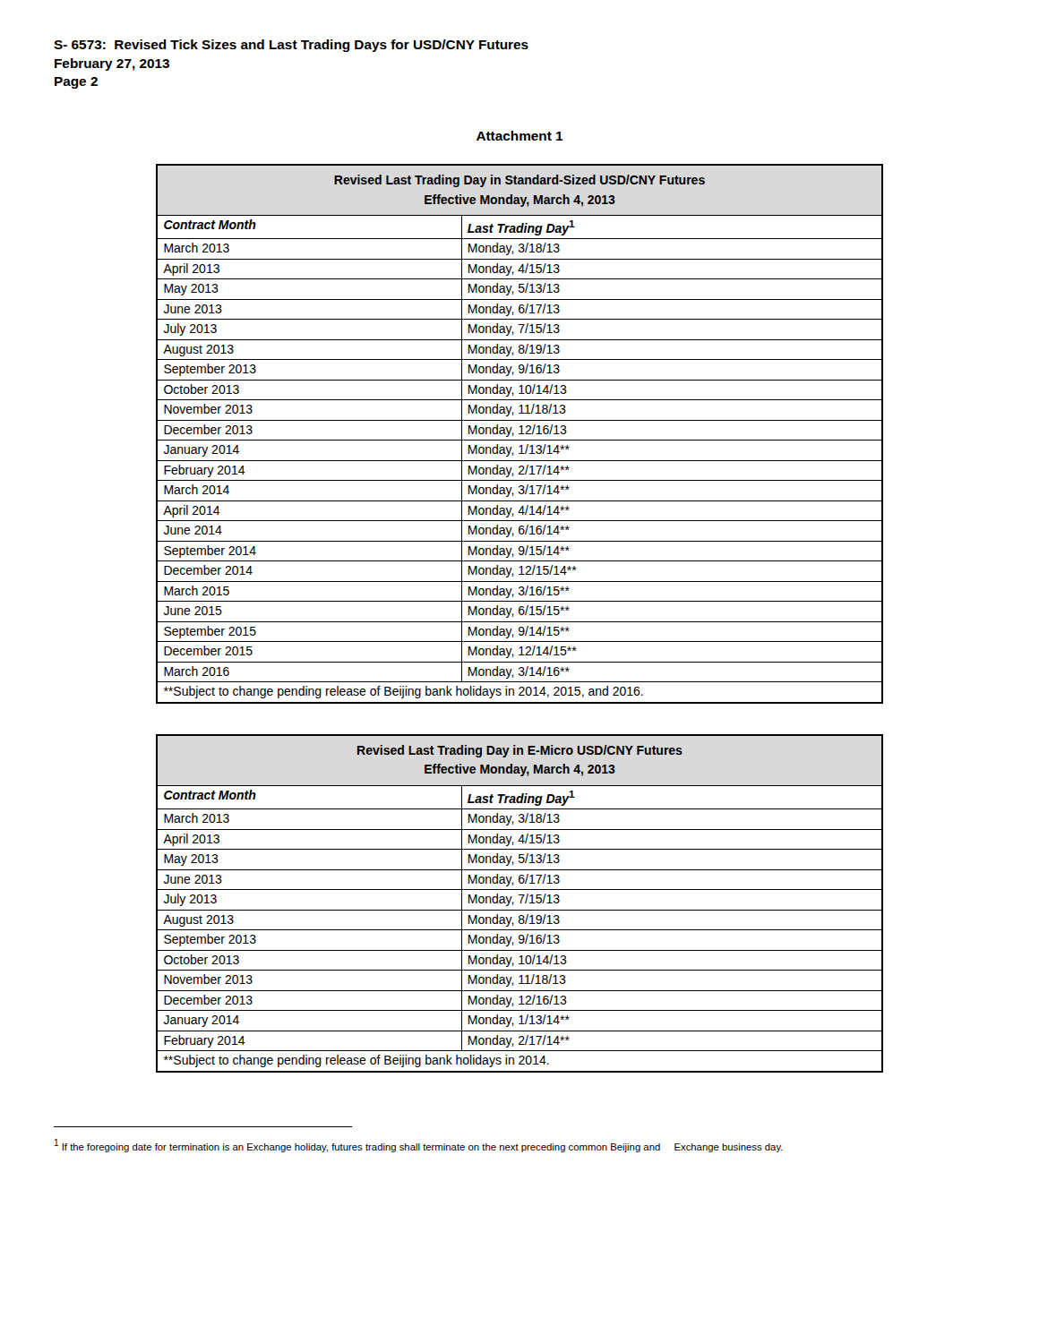S- 6573: Revised Tick Sizes and Last Trading Days for USD/CNY Futures
February 27, 2013
Page 2
Attachment 1
| Revised Last Trading Day in Standard-Sized USD/CNY Futures |
| Effective Monday, March 4, 2013 |
| Contract Month | Last Trading Day 1 |
| March 2013 | Monday, 3/18/13 |
| April 2013 | Monday, 4/15/13 |
| May 2013 | Monday, 5/13/13 |
| June 2013 | Monday, 6/17/13 |
| July 2013 | Monday, 7/15/13 |
| August 2013 | Monday, 8/19/13 |
| September 2013 | Monday, 9/16/13 |
| October 2013 | Monday, 10/14/13 |
| November 2013 | Monday, 11/18/13 |
| December 2013 | Monday, 12/16/13 |
| January 2014 | Monday, 1/13/14** |
| February 2014 | Monday, 2/17/14** |
| March 2014 | Monday, 3/17/14** |
| April 2014 | Monday, 4/14/14** |
| June 2014 | Monday, 6/16/14** |
| September 2014 | Monday, 9/15/14** |
| December 2014 | Monday, 12/15/14** |
| March 2015 | Monday, 3/16/15** |
| June 2015 | Monday, 6/15/15** |
| September 2015 | Monday, 9/14/15** |
| December 2015 | Monday, 12/14/15** |
| March 2016 | Monday, 3/14/16** |
| **Subject to change pending release of Beijing bank holidays in 2014, 2015, and 2016. |
| Revised Last Trading Day in E-Micro USD/CNY Futures |
| Effective Monday, March 4, 2013 |
| Contract Month | Last Trading Day 1 |
| March 2013 | Monday, 3/18/13 |
| April 2013 | Monday, 4/15/13 |
| May 2013 | Monday, 5/13/13 |
| June 2013 | Monday, 6/17/13 |
| July 2013 | Monday, 7/15/13 |
| August 2013 | Monday, 8/19/13 |
| September 2013 | Monday, 9/16/13 |
| October 2013 | Monday, 10/14/13 |
| November 2013 | Monday, 11/18/13 |
| December 2013 | Monday, 12/16/13 |
| January 2014 | Monday, 1/13/14** |
| February 2014 | Monday, 2/17/14** |
| **Subject to change pending release of Beijing bank holidays in 2014. |
1 If the foregoing date for termination is an Exchange holiday, futures trading shall terminate on the next preceding common Beijing and Exchange business day.